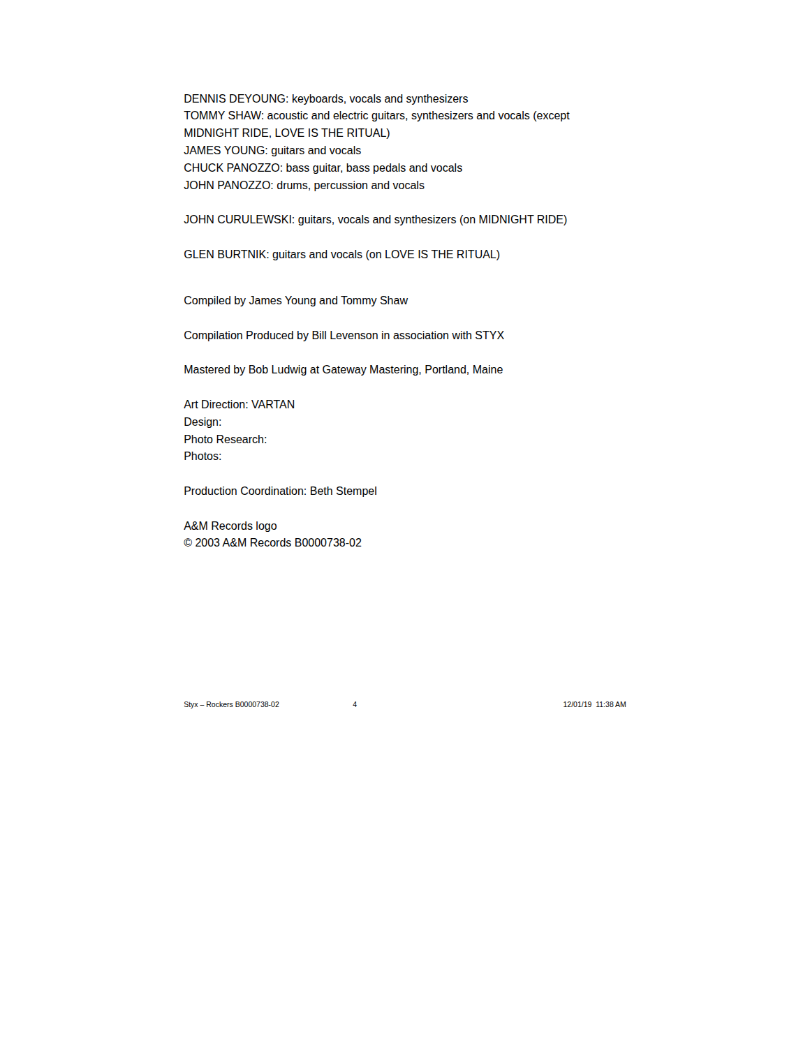DENNIS DEYOUNG: keyboards, vocals and synthesizers
TOMMY SHAW: acoustic and electric guitars, synthesizers and vocals (except MIDNIGHT RIDE, LOVE IS THE RITUAL)
JAMES YOUNG: guitars and vocals
CHUCK PANOZZO: bass guitar, bass pedals and vocals
JOHN PANOZZO: drums, percussion and vocals
JOHN CURULEWSKI: guitars, vocals and synthesizers (on MIDNIGHT RIDE)
GLEN BURTNIK: guitars and vocals (on LOVE IS THE RITUAL)
Compiled by James Young and Tommy Shaw
Compilation Produced by Bill Levenson in association with STYX
Mastered by Bob Ludwig at Gateway Mastering, Portland, Maine
Art Direction: VARTAN
Design:
Photo Research:
Photos:
Production Coordination: Beth Stempel
A&M Records logo
© 2003 A&M Records B0000738-02
Styx – Rockers B0000738-02 4 12/01/19 11:38 AM